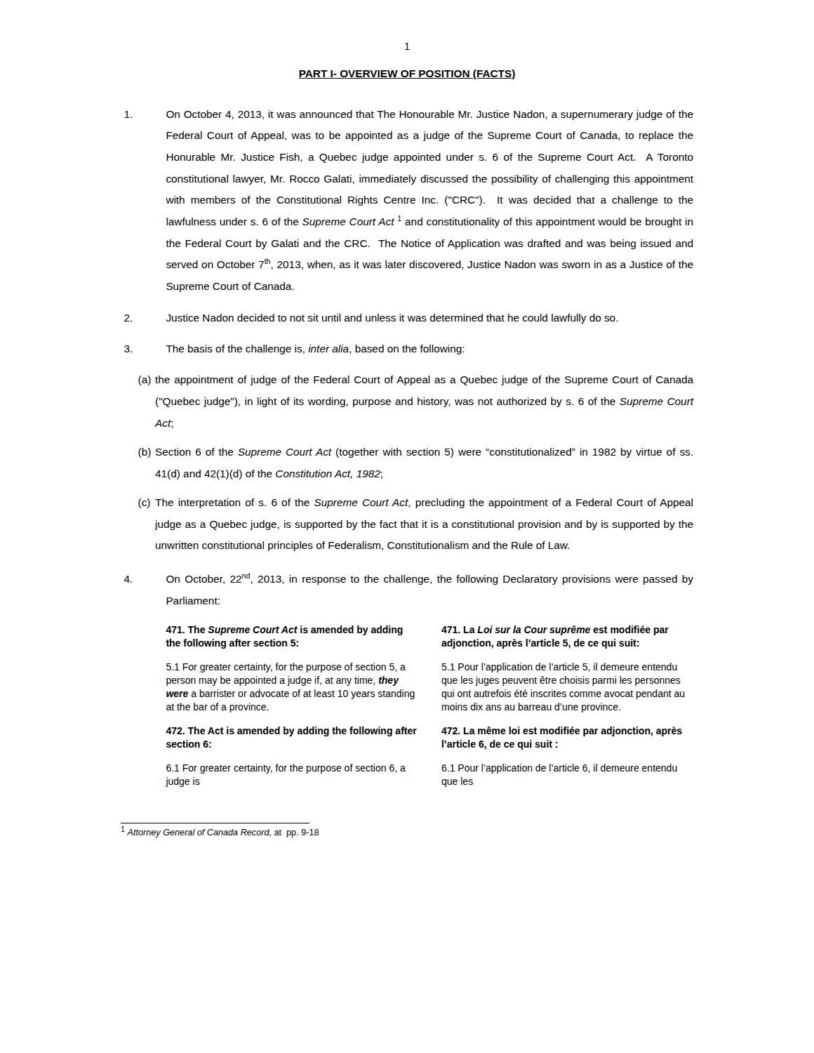1
PART I- OVERVIEW OF POSITION (FACTS)
1.
On October 4, 2013, it was announced that The Honourable Mr. Justice Nadon, a supernumerary judge of the Federal Court of Appeal, was to be appointed as a judge of the Supreme Court of Canada, to replace the Honurable Mr. Justice Fish, a Quebec judge appointed under s. 6 of the Supreme Court Act. A Toronto constitutional lawyer, Mr. Rocco Galati, immediately discussed the possibility of challenging this appointment with members of the Constitutional Rights Centre Inc. ("CRC"). It was decided that a challenge to the lawfulness under s. 6 of the Supreme Court Act 1 and constitutionality of this appointment would be brought in the Federal Court by Galati and the CRC. The Notice of Application was drafted and was being issued and served on October 7th, 2013, when, as it was later discovered, Justice Nadon was sworn in as a Justice of the Supreme Court of Canada.
2.
Justice Nadon decided to not sit until and unless it was determined that he could lawfully do so.
3.
The basis of the challenge is, inter alia, based on the following:
(a)
the appointment of judge of the Federal Court of Appeal as a Quebec judge of the Supreme Court of Canada ("Quebec judge"), in light of its wording, purpose and history, was not authorized by s. 6 of the Supreme Court Act;
(b)
Section 6 of the Supreme Court Act (together with section 5) were “constitutionalized” in 1982 by virtue of ss. 41(d) and 42(1)(d) of the Constitution Act, 1982;
(c)
The interpretation of s. 6 of the Supreme Court Act, precluding the appointment of a Federal Court of Appeal judge as a Quebec judge, is supported by the fact that it is a constitutional provision and by is supported by the unwritten constitutional principles of Federalism, Constitutionalism and the Rule of Law.
4.
On October, 22nd, 2013, in response to the challenge, the following Declaratory provisions were passed by Parliament:
| 471. The Supreme Court Act is amended by adding the following after section 5: 5.1 For greater certainty, for the purpose of section 5, a person may be appointed a judge if, at any time, they were a barrister or advocate of at least 10 years standing at the bar of a province. 472. The Act is amended by adding the following after section 6: 6.1 For greater certainty, for the purpose of section 6, a judge is | 471. La Loi sur la Cour suprême est modifiée par adjonction, après l’article 5, de ce qui suit: 5.1 Pour l’application de l’article 5, il demeure entendu que les juges peuvent être choisis parmi les personnes qui ont autrefois été inscrites comme avocat pendant au moins dix ans au barreau d’une province. 472. La même loi est modifiée par adjonction, après l’article 6, de ce qui suit : 6.1 Pour l’application de l’article 6, il demeure entendu que les |
1 Attorney General of Canada Record, at pp. 9-18